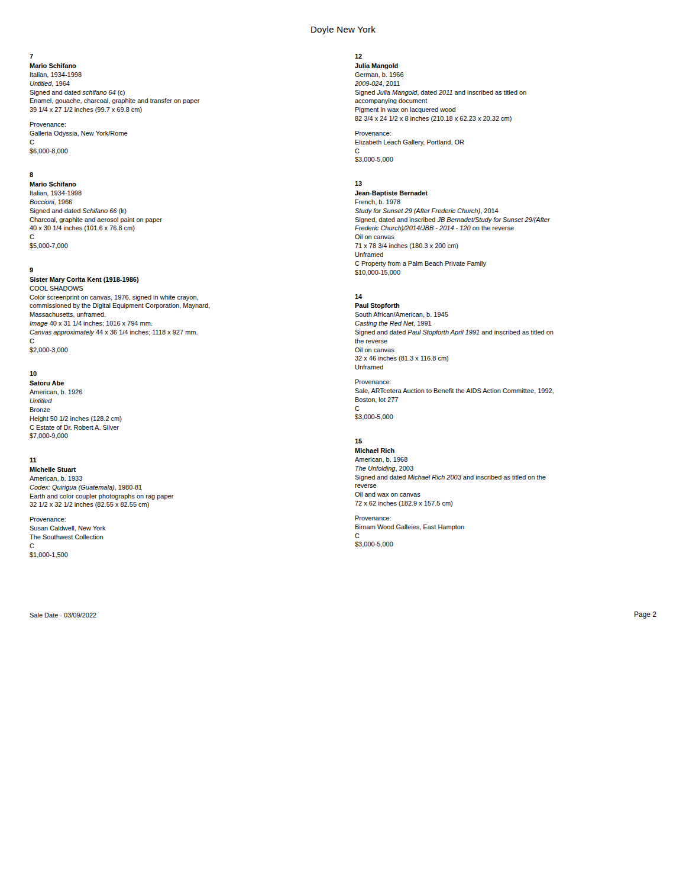Doyle New York
7
Mario Schifano
Italian, 1934-1998
Untitled, 1964
Signed and dated schifano 64 (c)
Enamel, gouache, charcoal, graphite and transfer on paper
39 1/4 x 27 1/2 inches (99.7 x 69.8 cm)
Provenance:
Galleria Odyssia, New York/Rome
C
$6,000-8,000
8
Mario Schifano
Italian, 1934-1998
Boccioni, 1966
Signed and dated Schifano 66 (lr)
Charcoal, graphite and aerosol paint on paper
40 x 30 1/4 inches (101.6 x 76.8 cm)
C
$5,000-7,000
9
Sister Mary Corita Kent (1918-1986)
COOL SHADOWS
Color screenprint on canvas, 1976, signed in white crayon, commissioned by the Digital Equipment Corporation, Maynard, Massachusetts, unframed.
Image 40 x 31 1/4 inches; 1016 x 794 mm.
Canvas approximately 44 x 36 1/4 inches; 1118 x 927 mm.
C
$2,000-3,000
10
Satoru Abe
American, b. 1926
Untitled
Bronze
Height 50 1/2 inches (128.2 cm)
C Estate of Dr. Robert A. Silver
$7,000-9,000
11
Michelle Stuart
American, b. 1933
Codex: Quirigua (Guatemala), 1980-81
Earth and color coupler photographs on rag paper
32 1/2 x 32 1/2 inches (82.55 x 82.55 cm)
Provenance:
Susan Caldwell, New York
The Southwest Collection
C
$1,000-1,500
12
Julia Mangold
German, b. 1966
2009-024, 2011
Signed Julia Mangold, dated 2011 and inscribed as titled on accompanying document
Pigment in wax on lacquered wood
82 3/4 x 24 1/2 x 8 inches (210.18 x 62.23 x 20.32 cm)
Provenance:
Elizabeth Leach Gallery, Portland, OR
C
$3,000-5,000
13
Jean-Baptiste Bernadet
French, b. 1978
Study for Sunset 29 (After Frederic Church), 2014
Signed, dated and inscribed JB Bernadet/Study for Sunset 29/(After Frederic Church)/2014/JBB - 2014 - 120 on the reverse
Oil on canvas
71 x 78 3/4 inches (180.3 x 200 cm)
Unframed
C Property from a Palm Beach Private Family
$10,000-15,000
14
Paul Stopforth
South African/American, b. 1945
Casting the Red Net, 1991
Signed and dated Paul Stopforth April 1991 and inscribed as titled on the reverse
Oil on canvas
32 x 46 inches (81.3 x 116.8 cm)
Unframed
Provenance:
Sale, ARTcetera Auction to Benefit the AIDS Action Committee, 1992, Boston, lot 277
C
$3,000-5,000
15
Michael Rich
American, b. 1968
The Unfolding, 2003
Signed and dated Michael Rich 2003 and inscribed as titled on the reverse
Oil and wax on canvas
72 x 62 inches (182.9 x 157.5 cm)
Provenance:
Birnam Wood Galleies, East Hampton
C
$3,000-5,000
Sale Date - 03/09/2022
Page 2